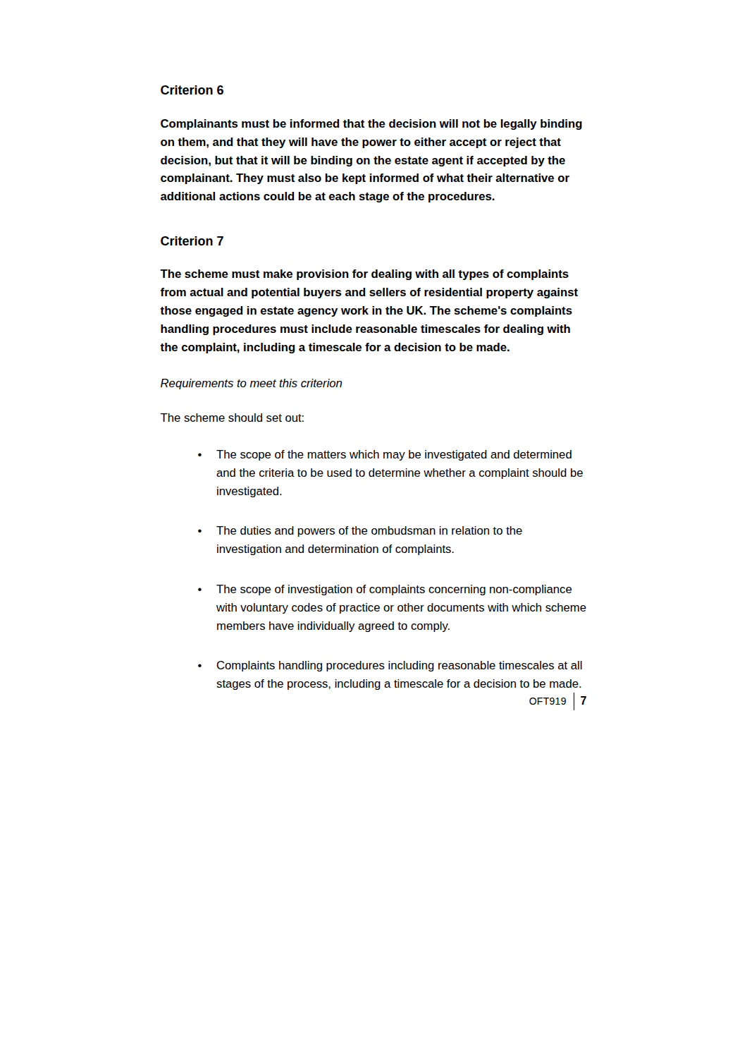Criterion 6
Complainants must be informed that the decision will not be legally binding on them, and that they will have the power to either accept or reject that decision, but that it will be binding on the estate agent if accepted by the complainant. They must also be kept informed of what their alternative or additional actions could be at each stage of the procedures.
Criterion 7
The scheme must make provision for dealing with all types of complaints from actual and potential buyers and sellers of residential property against those engaged in estate agency work in the UK. The scheme's complaints handling procedures must include reasonable timescales for dealing with the complaint, including a timescale for a decision to be made.
Requirements to meet this criterion
The scheme should set out:
The scope of the matters which may be investigated and determined and the criteria to be used to determine whether a complaint should be investigated.
The duties and powers of the ombudsman in relation to the investigation and determination of complaints.
The scope of investigation of complaints concerning non-compliance with voluntary codes of practice or other documents with which scheme members have individually agreed to comply.
Complaints handling procedures including reasonable timescales at all stages of the process, including a timescale for a decision to be made.
OFT919 7